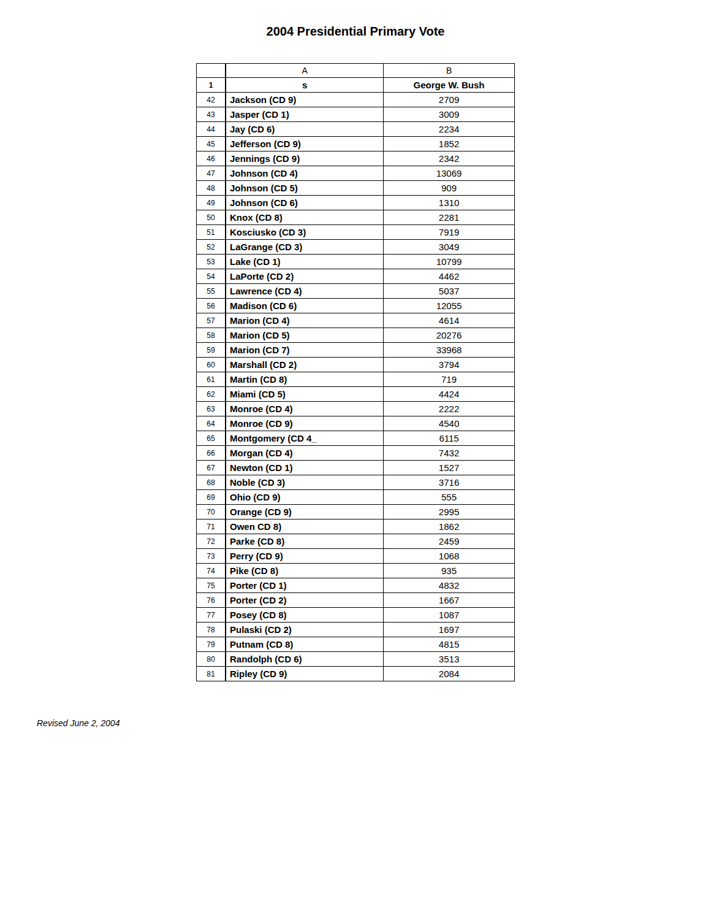2004 Presidential Primary Vote
| | A | B |
| --- | --- | --- |
| 1 | s | George W. Bush |
| 42 | Jackson (CD 9) | 2709 |
| 43 | Jasper (CD 1) | 3009 |
| 44 | Jay (CD 6) | 2234 |
| 45 | Jefferson (CD 9) | 1852 |
| 46 | Jennings (CD 9) | 2342 |
| 47 | Johnson (CD 4) | 13069 |
| 48 | Johnson (CD 5) | 909 |
| 49 | Johnson (CD 6) | 1310 |
| 50 | Knox (CD 8) | 2281 |
| 51 | Kosciusko (CD 3) | 7919 |
| 52 | LaGrange (CD 3) | 3049 |
| 53 | Lake (CD 1) | 10799 |
| 54 | LaPorte (CD 2) | 4462 |
| 55 | Lawrence (CD 4) | 5037 |
| 56 | Madison (CD 6) | 12055 |
| 57 | Marion (CD 4) | 4614 |
| 58 | Marion (CD 5) | 20276 |
| 59 | Marion (CD 7) | 33968 |
| 60 | Marshall (CD 2) | 3794 |
| 61 | Martin (CD 8) | 719 |
| 62 | Miami (CD 5) | 4424 |
| 63 | Monroe (CD 4) | 2222 |
| 64 | Monroe (CD 9) | 4540 |
| 65 | Montgomery (CD 4_ | 6115 |
| 66 | Morgan (CD 4) | 7432 |
| 67 | Newton (CD 1) | 1527 |
| 68 | Noble (CD 3) | 3716 |
| 69 | Ohio (CD 9) | 555 |
| 70 | Orange (CD 9) | 2995 |
| 71 | Owen CD 8) | 1862 |
| 72 | Parke (CD 8) | 2459 |
| 73 | Perry (CD 9) | 1068 |
| 74 | Pike (CD 8) | 935 |
| 75 | Porter (CD 1) | 4832 |
| 76 | Porter (CD 2) | 1667 |
| 77 | Posey (CD 8) | 1087 |
| 78 | Pulaski (CD 2) | 1697 |
| 79 | Putnam (CD 8) | 4815 |
| 80 | Randolph (CD 6) | 3513 |
| 81 | Ripley (CD 9) | 2084 |
Revised June 2, 2004